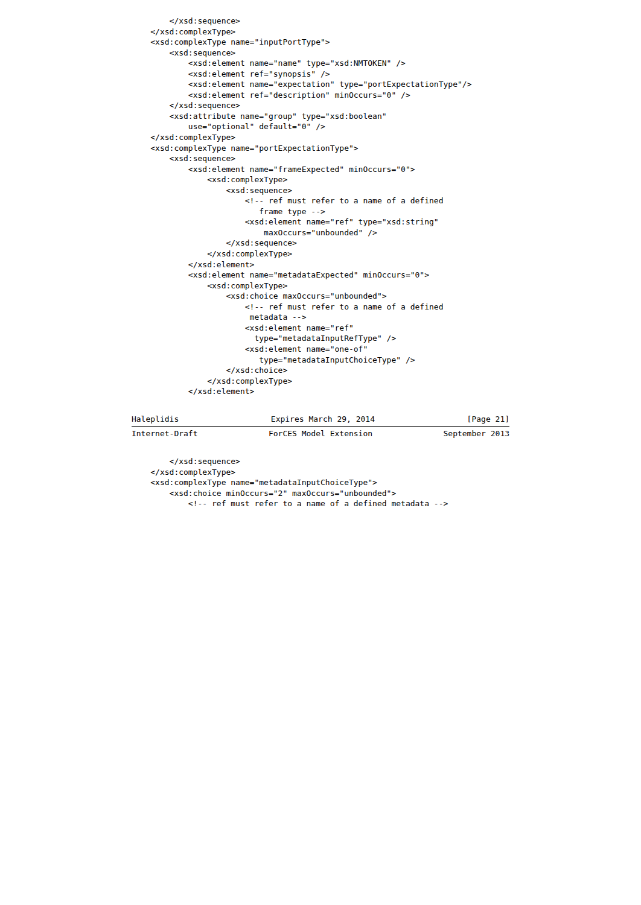</xsd:sequence>
    </xsd:complexType>
    <xsd:complexType name="inputPortType">
        <xsd:sequence>
            <xsd:element name="name" type="xsd:NMTOKEN" />
            <xsd:element ref="synopsis" />
            <xsd:element name="expectation" type="portExpectationType"/>
            <xsd:element ref="description" minOccurs="0" />
        </xsd:sequence>
        <xsd:attribute name="group" type="xsd:boolean"
            use="optional" default="0" />
    </xsd:complexType>
    <xsd:complexType name="portExpectationType">
        <xsd:sequence>
            <xsd:element name="frameExpected" minOccurs="0">
                <xsd:complexType>
                    <xsd:sequence>
                        <!-- ref must refer to a name of a defined
                           frame type -->
                        <xsd:element name="ref" type="xsd:string"
                            maxOccurs="unbounded" />
                    </xsd:sequence>
                </xsd:complexType>
            </xsd:element>
            <xsd:element name="metadataExpected" minOccurs="0">
                <xsd:complexType>
                    <xsd:choice maxOccurs="unbounded">
                        <!-- ref must refer to a name of a defined
                         metadata -->
                        <xsd:element name="ref"
                          type="metadataInputRefType" />
                        <xsd:element name="one-of"
                           type="metadataInputChoiceType" />
                    </xsd:choice>
                </xsd:complexType>
            </xsd:element>
Haleplidis Expires March 29, 2014 [Page 21]
Internet-Draft ForCES Model Extension September 2013
        </xsd:sequence>
    </xsd:complexType>
    <xsd:complexType name="metadataInputChoiceType">
        <xsd:choice minOccurs="2" maxOccurs="unbounded">
            <!-- ref must refer to a name of a defined metadata -->